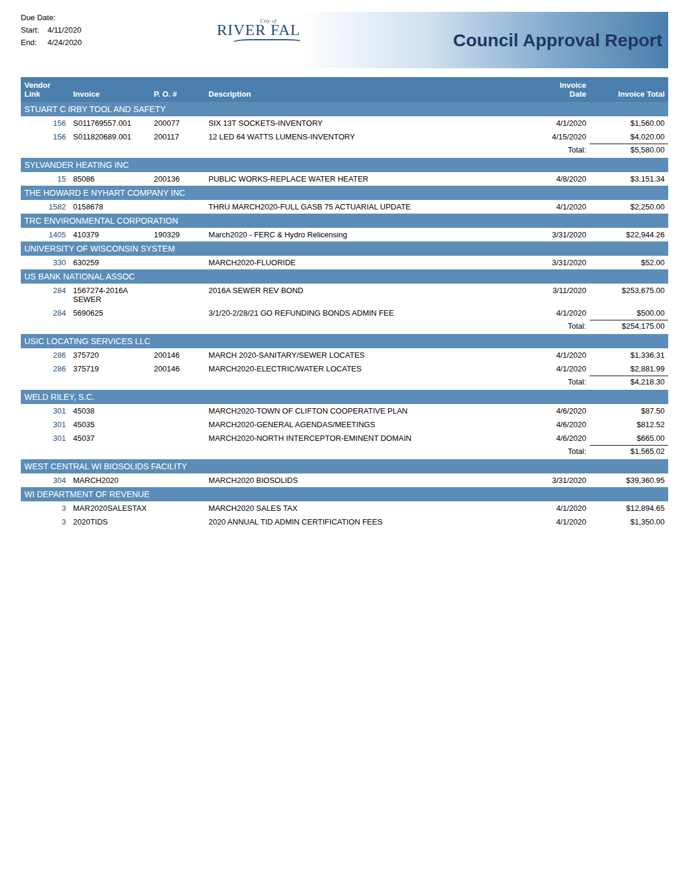Due Date:
Start: 4/11/2020
End: 4/24/2020
City of
RIVER FALLS
Council Approval Report
| Vendor Link | Invoice | P. O. # | Description | Invoice Date | Invoice Total |
| --- | --- | --- | --- | --- | --- |
| STUART C IRBY TOOL AND SAFETY |
| 156 | S011769557.001 | 200077 | SIX 13T SOCKETS-INVENTORY | 4/1/2020 | $1,560.00 |
| 156 | S011820689.001 | 200117 | 12 LED 64 WATTS LUMENS-INVENTORY | 4/15/2020 | $4,020.00 |
| | Total: | $5,580.00 |
| SYLVANDER HEATING INC |
| 15 | 85086 | 200136 | PUBLIC WORKS-REPLACE WATER HEATER | 4/8/2020 | $3,151.34 |
| THE HOWARD E NYHART COMPANY INC |
| 1582 | 0158678 | | THRU MARCH2020-FULL GASB 75 ACTUARIAL UPDATE | 4/1/2020 | $2,250.00 |
| TRC ENVIRONMENTAL CORPORATION |
| 1405 | 410379 | 190329 | March2020 - FERC & Hydro Relicensing | 3/31/2020 | $22,944.26 |
| UNIVERSITY OF WISCONSIN SYSTEM |
| 330 | 630259 | | MARCH2020-FLUORIDE | 3/31/2020 | $52.00 |
| US BANK NATIONAL ASSOC |
| 284 | 1567274-2016A SEWER | | 2016A SEWER REV BOND | 3/11/2020 | $253,675.00 |
| 284 | 5690625 | | 3/1/20-2/28/21 GO REFUNDING BONDS ADMIN FEE | 4/1/2020 | $500.00 |
| | Total: | $254,175.00 |
| USIC LOCATING SERVICES LLC |
| 286 | 375720 | 200146 | MARCH 2020-SANITARY/SEWER LOCATES | 4/1/2020 | $1,336.31 |
| 286 | 375719 | 200146 | MARCH2020-ELECTRIC/WATER LOCATES | 4/1/2020 | $2,881.99 |
| | Total: | $4,218.30 |
| WELD RILEY, S.C. |
| 301 | 45038 | | MARCH2020-TOWN OF CLIFTON COOPERATIVE PLAN | 4/6/2020 | $87.50 |
| 301 | 45035 | | MARCH2020-GENERAL AGENDAS/MEETINGS | 4/6/2020 | $812.52 |
| 301 | 45037 | | MARCH2020-NORTH INTERCEPTOR-EMINENT DOMAIN | 4/6/2020 | $665.00 |
| | Total: | $1,565.02 |
| WEST CENTRAL WI BIOSOLIDS FACILITY |
| 304 | MARCH2020 | | MARCH2020 BIOSOLIDS | 3/31/2020 | $39,360.95 |
| WI DEPARTMENT OF REVENUE |
| 3 | MAR2020SALESTAX | | MARCH2020 SALES TAX | 4/1/2020 | $12,894.65 |
| 3 | 2020TIDS | | 2020 ANNUAL TID ADMIN CERTIFICATION FEES | 4/1/2020 | $1,350.00 |